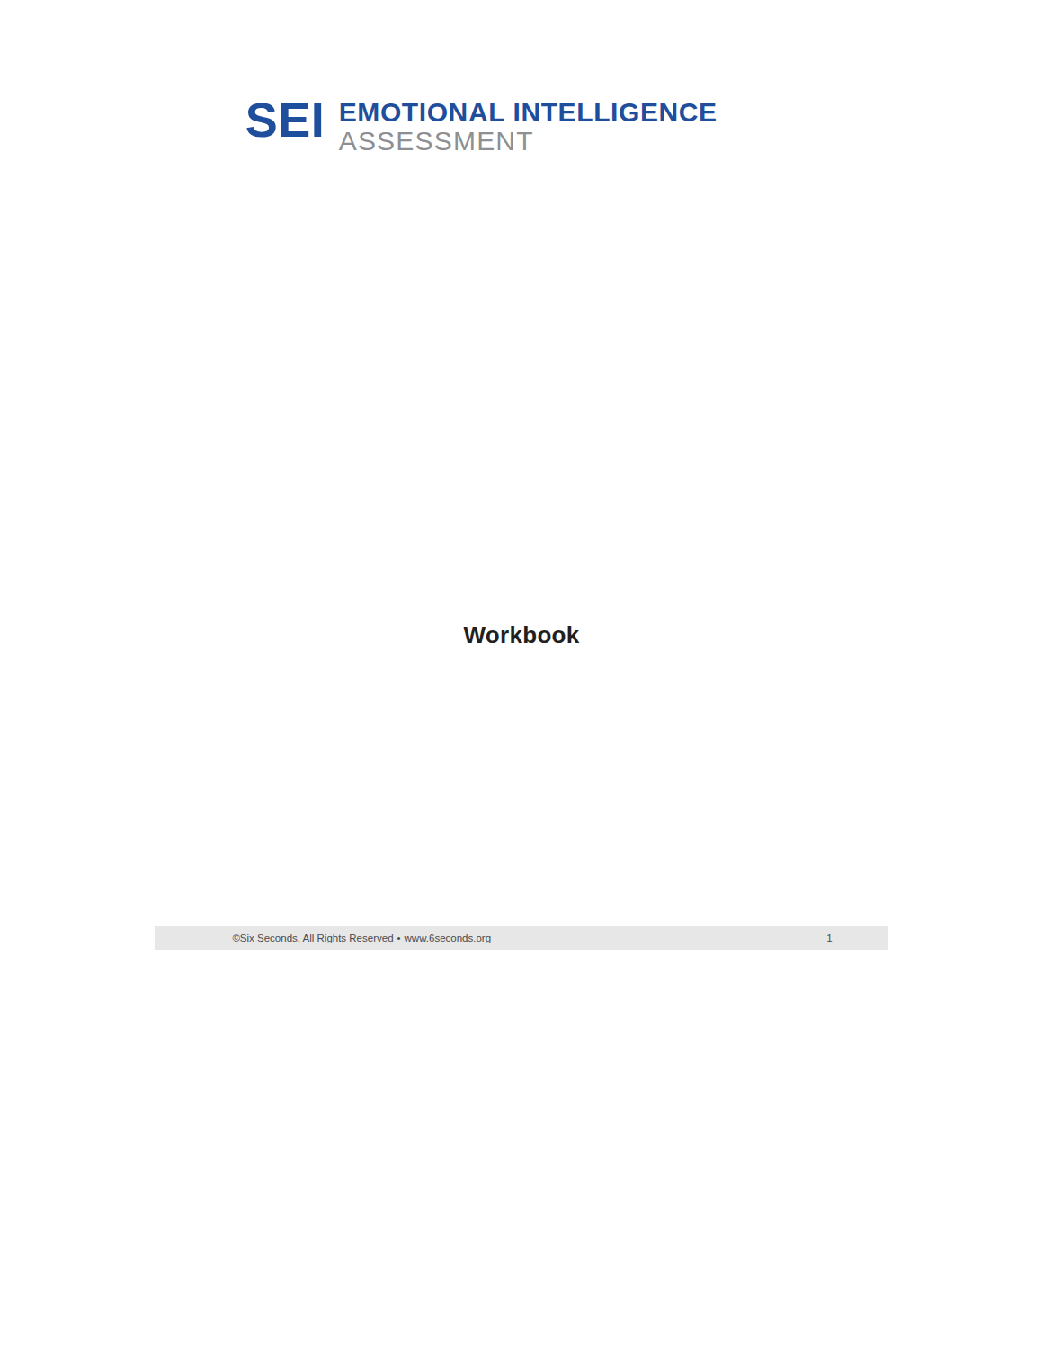SEI EMOTIONAL INTELLIGENCE ASSESSMENT
Workbook
©Six Seconds, All Rights Reserved•www.6seconds.org 1